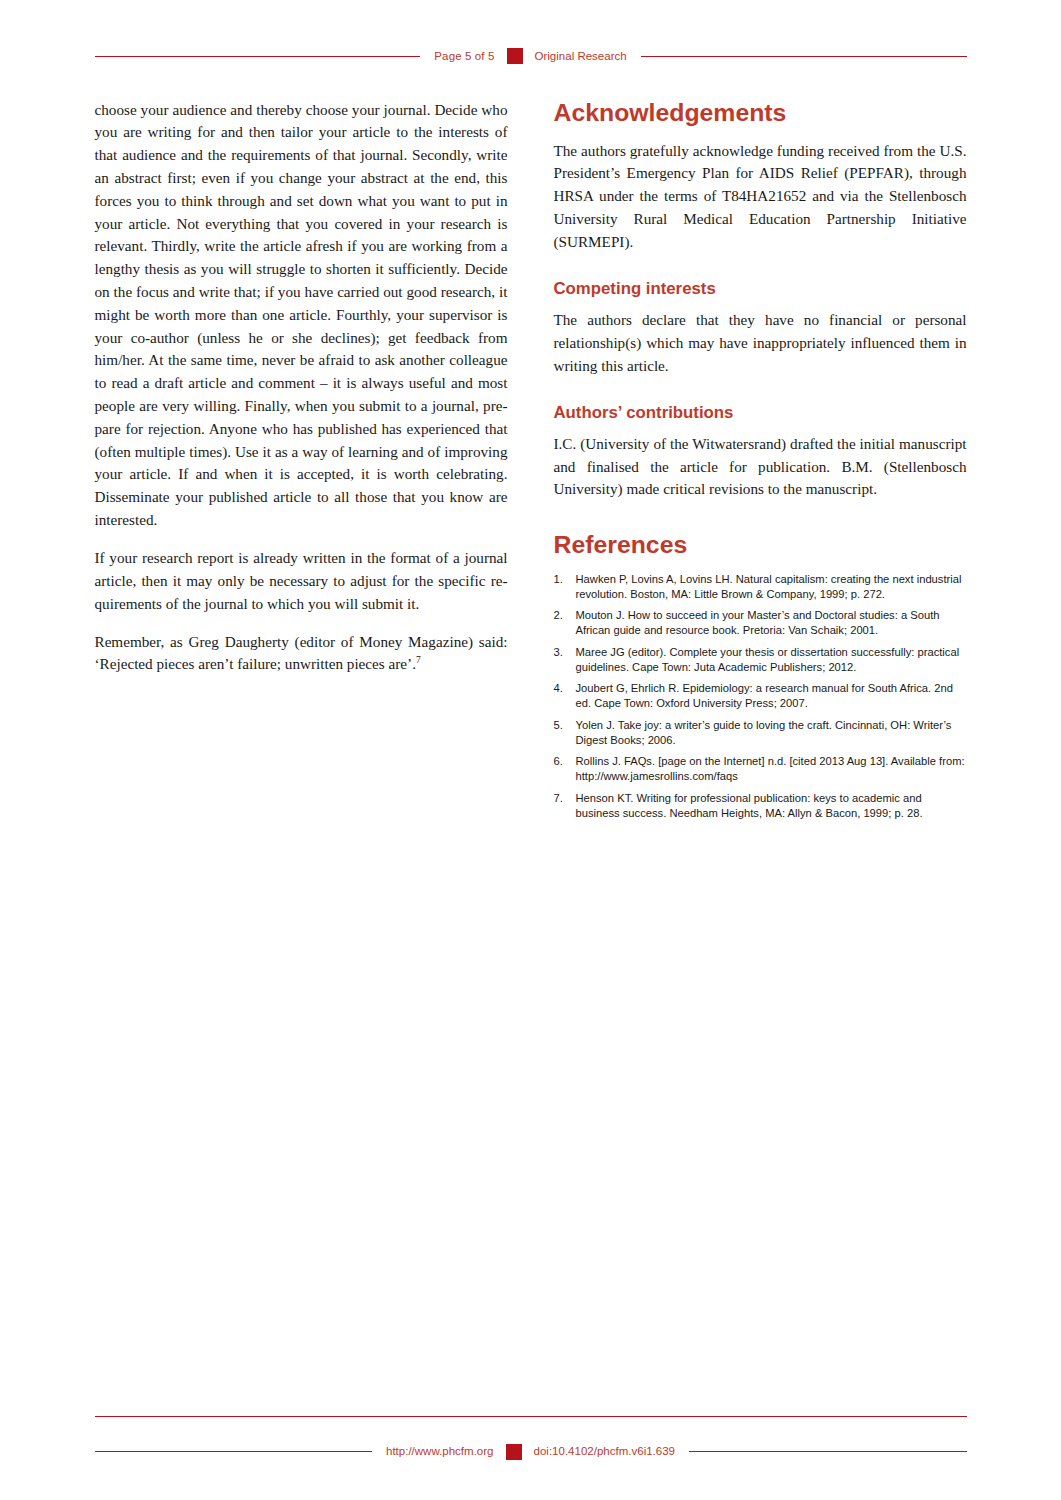Page 5 of 5
Original Research
choose your audience and thereby choose your journal. Decide who you are writing for and then tailor your article to the interests of that audience and the requirements of that journal. Secondly, write an abstract first; even if you change your abstract at the end, this forces you to think through and set down what you want to put in your article. Not everything that you covered in your research is relevant. Thirdly, write the article afresh if you are working from a lengthy thesis as you will struggle to shorten it sufficiently. Decide on the focus and write that; if you have carried out good research, it might be worth more than one article. Fourthly, your supervisor is your co-author (unless he or she declines); get feedback from him/her. At the same time, never be afraid to ask another colleague to read a draft article and comment – it is always useful and most people are very willing. Finally, when you submit to a journal, prepare for rejection. Anyone who has published has experienced that (often multiple times). Use it as a way of learning and of improving your article. If and when it is accepted, it is worth celebrating. Disseminate your published article to all those that you know are interested.
If your research report is already written in the format of a journal article, then it may only be necessary to adjust for the specific requirements of the journal to which you will submit it.
Remember, as Greg Daugherty (editor of Money Magazine) said: ‘Rejected pieces aren’t failure; unwritten pieces are’.7
Acknowledgements
The authors gratefully acknowledge funding received from the U.S. President’s Emergency Plan for AIDS Relief (PEPFAR), through HRSA under the terms of T84HA21652 and via the Stellenbosch University Rural Medical Education Partnership Initiative (SURMEPI).
Competing interests
The authors declare that they have no financial or personal relationship(s) which may have inappropriately influenced them in writing this article.
Authors’ contributions
I.C. (University of the Witwatersrand) drafted the initial manuscript and finalised the article for publication. B.M. (Stellenbosch University) made critical revisions to the manuscript.
References
Hawken P, Lovins A, Lovins LH. Natural capitalism: creating the next industrial revolution. Boston, MA: Little Brown & Company, 1999; p. 272.
Mouton J. How to succeed in your Master’s and Doctoral studies: a South African guide and resource book. Pretoria: Van Schaik; 2001.
Maree JG (editor). Complete your thesis or dissertation successfully: practical guidelines. Cape Town: Juta Academic Publishers; 2012.
Joubert G, Ehrlich R. Epidemiology: a research manual for South Africa. 2nd ed. Cape Town: Oxford University Press; 2007.
Yolen J. Take joy: a writer’s guide to loving the craft. Cincinnati, OH: Writer’s Digest Books; 2006.
Rollins J. FAQs. [page on the Internet] n.d. [cited 2013 Aug 13]. Available from: http://www.jamesrollins.com/faqs
Henson KT. Writing for professional publication: keys to academic and business success. Needham Heights, MA: Allyn & Bacon, 1999; p. 28.
http://www.phcfm.org
doi:10.4102/phcfm.v6i1.639